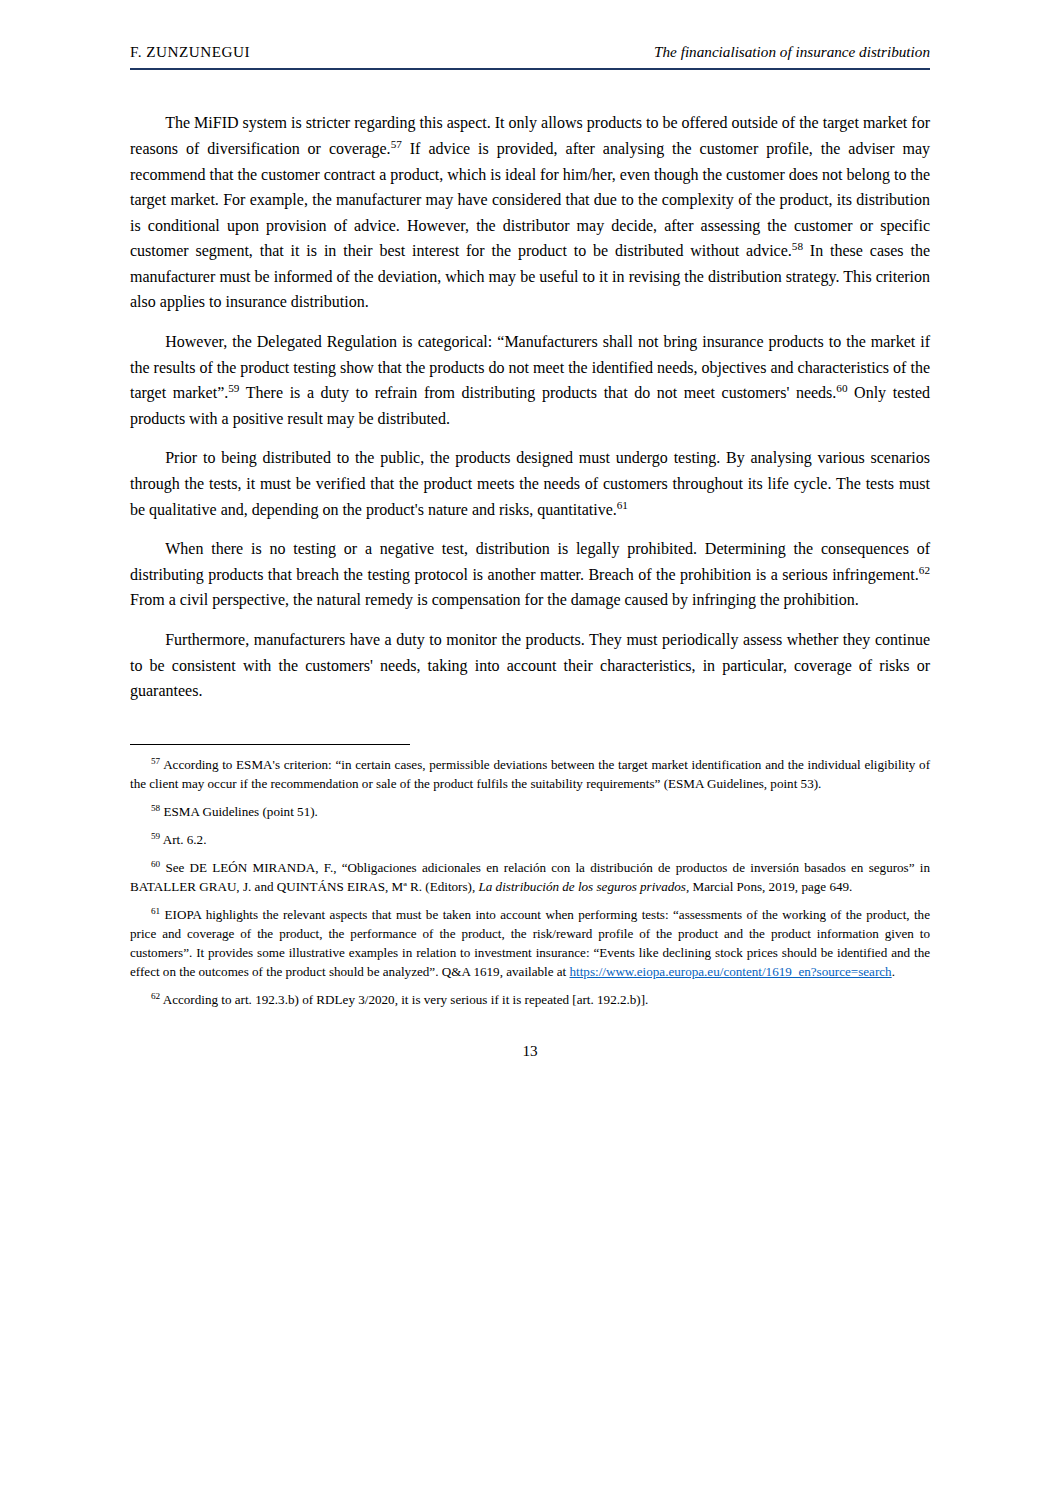F. ZUNZUNEGUI The financialisation of insurance distribution
The MiFID system is stricter regarding this aspect. It only allows products to be offered outside of the target market for reasons of diversification or coverage.57 If advice is provided, after analysing the customer profile, the adviser may recommend that the customer contract a product, which is ideal for him/her, even though the customer does not belong to the target market. For example, the manufacturer may have considered that due to the complexity of the product, its distribution is conditional upon provision of advice. However, the distributor may decide, after assessing the customer or specific customer segment, that it is in their best interest for the product to be distributed without advice.58 In these cases the manufacturer must be informed of the deviation, which may be useful to it in revising the distribution strategy. This criterion also applies to insurance distribution.
However, the Delegated Regulation is categorical: “Manufacturers shall not bring insurance products to the market if the results of the product testing show that the products do not meet the identified needs, objectives and characteristics of the target market”.59 There is a duty to refrain from distributing products that do not meet customers' needs.60 Only tested products with a positive result may be distributed.
Prior to being distributed to the public, the products designed must undergo testing. By analysing various scenarios through the tests, it must be verified that the product meets the needs of customers throughout its life cycle. The tests must be qualitative and, depending on the product's nature and risks, quantitative.61
When there is no testing or a negative test, distribution is legally prohibited. Determining the consequences of distributing products that breach the testing protocol is another matter. Breach of the prohibition is a serious infringement.62 From a civil perspective, the natural remedy is compensation for the damage caused by infringing the prohibition.
Furthermore, manufacturers have a duty to monitor the products. They must periodically assess whether they continue to be consistent with the customers' needs, taking into account their characteristics, in particular, coverage of risks or guarantees.
57 According to ESMA's criterion: “in certain cases, permissible deviations between the target market identification and the individual eligibility of the client may occur if the recommendation or sale of the product fulfils the suitability requirements” (ESMA Guidelines, point 53).
58 ESMA Guidelines (point 51).
59 Art. 6.2.
60 See DE LEÓN MIRANDA, F., “Obligaciones adicionales en relación con la distribución de productos de inversión basados en seguros” in BATALLER GRAU, J. and QUINTÁNS EIRAS, Mª R. (Editors), La distribución de los seguros privados, Marcial Pons, 2019, page 649.
61 EIOPA highlights the relevant aspects that must be taken into account when performing tests: “assessments of the working of the product, the price and coverage of the product, the performance of the product, the risk/reward profile of the product and the product information given to customers”. It provides some illustrative examples in relation to investment insurance: “Events like declining stock prices should be identified and the effect on the outcomes of the product should be analyzed”. Q&A 1619, available at https://www.eiopa.europa.eu/content/1619_en?source=search.
62 According to art. 192.3.b) of RDLey 3/2020, it is very serious if it is repeated [art. 192.2.b)].
13